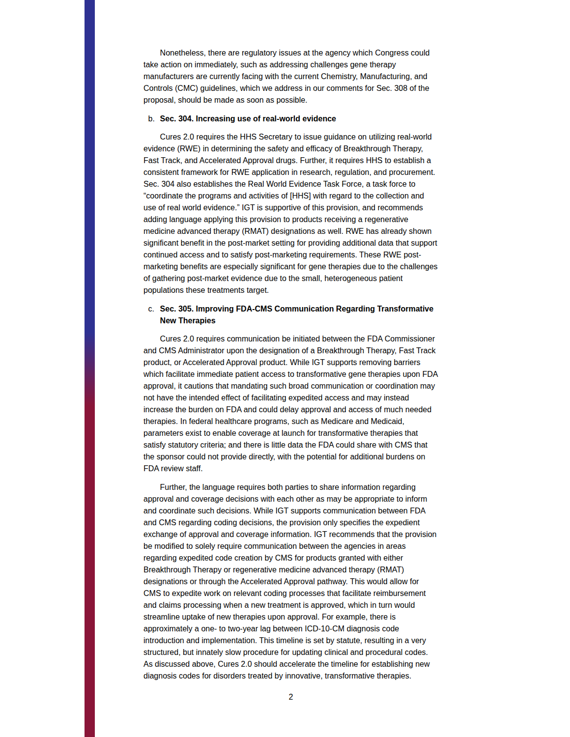Nonetheless, there are regulatory issues at the agency which Congress could take action on immediately, such as addressing challenges gene therapy manufacturers are currently facing with the current Chemistry, Manufacturing, and Controls (CMC) guidelines, which we address in our comments for Sec. 308 of the proposal, should be made as soon as possible.
b.
Sec. 304. Increasing use of real-world evidence
Cures 2.0 requires the HHS Secretary to issue guidance on utilizing real-world evidence (RWE) in determining the safety and efficacy of Breakthrough Therapy, Fast Track, and Accelerated Approval drugs. Further, it requires HHS to establish a consistent framework for RWE application in research, regulation, and procurement. Sec. 304 also establishes the Real World Evidence Task Force, a task force to “coordinate the programs and activities of [HHS] with regard to the collection and use of real world evidence.” IGT is supportive of this provision, and recommends adding language applying this provision to products receiving a regenerative medicine advanced therapy (RMAT) designations as well. RWE has already shown significant benefit in the post-market setting for providing additional data that support continued access and to satisfy post-marketing requirements. These RWE post-marketing benefits are especially significant for gene therapies due to the challenges of gathering post-market evidence due to the small, heterogeneous patient populations these treatments target.
c.
Sec. 305. Improving FDA-CMS Communication Regarding Transformative New Therapies
Cures 2.0 requires communication be initiated between the FDA Commissioner and CMS Administrator upon the designation of a Breakthrough Therapy, Fast Track product, or Accelerated Approval product. While IGT supports removing barriers which facilitate immediate patient access to transformative gene therapies upon FDA approval, it cautions that mandating such broad communication or coordination may not have the intended effect of facilitating expedited access and may instead increase the burden on FDA and could delay approval and access of much needed therapies. In federal healthcare programs, such as Medicare and Medicaid, parameters exist to enable coverage at launch for transformative therapies that satisfy statutory criteria; and there is little data the FDA could share with CMS that the sponsor could not provide directly, with the potential for additional burdens on FDA review staff.
Further, the language requires both parties to share information regarding approval and coverage decisions with each other as may be appropriate to inform and coordinate such decisions. While IGT supports communication between FDA and CMS regarding coding decisions, the provision only specifies the expedient exchange of approval and coverage information. IGT recommends that the provision be modified to solely require communication between the agencies in areas regarding expedited code creation by CMS for products granted with either Breakthrough Therapy or regenerative medicine advanced therapy (RMAT) designations or through the Accelerated Approval pathway. This would allow for CMS to expedite work on relevant coding processes that facilitate reimbursement and claims processing when a new treatment is approved, which in turn would streamline uptake of new therapies upon approval. For example, there is approximately a one- to two-year lag between ICD-10-CM diagnosis code introduction and implementation. This timeline is set by statute, resulting in a very structured, but innately slow procedure for updating clinical and procedural codes. As discussed above, Cures 2.0 should accelerate the timeline for establishing new diagnosis codes for disorders treated by innovative, transformative therapies.
2